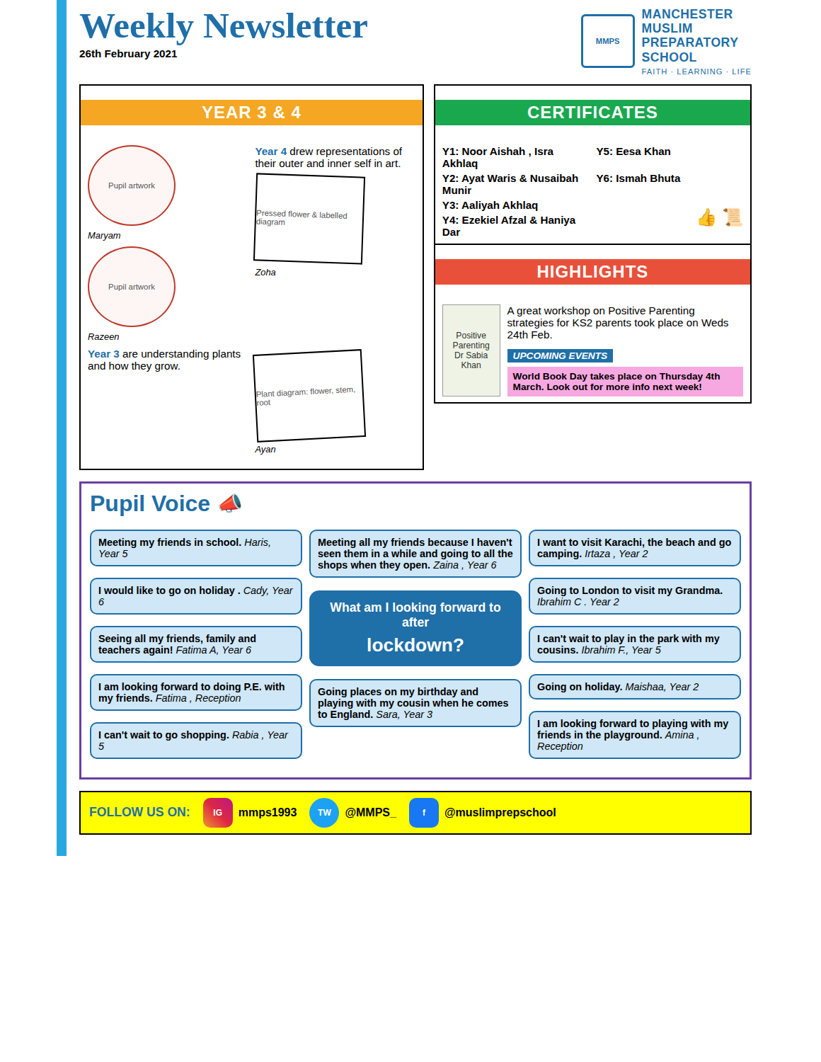Weekly Newsletter
26th February 2021
MMPS
MANCHESTER
MUSLIM
PREPARATORY
SCHOOL
FAITH · LEARNING · LIFE
YEAR 3 & 4
Pupil artwork
Maryam
Pupil artwork
Razeen
Year 4 drew representations of their outer and inner self in art.
Pressed flower & labelled diagram
Zoha
Year 3 are understanding plants and how they grow.
Plant diagram: flower, stem, root
Ayan
CERTIFICATES
Y1: Noor Aishah , Isra Akhlaq
Y5: Eesa Khan
Y2: Ayat Waris & Nusaibah Munir
Y6: Ismah Bhuta
Y3: Aaliyah Akhlaq
Y4: Ezekiel Afzal & Haniya Dar
👍 📜
HIGHLIGHTS
Positive Parenting
Dr Sabia Khan
A great workshop on Positive Parenting strategies for KS2 parents took place on Weds 24th Feb.
UPCOMING EVENTS
World Book Day takes place on Thursday 4th March. Look out for more info next week!
Pupil Voice 📣
Meeting my friends in school. Haris, Year 5
I would like to go on holiday . Cady, Year 6
Seeing all my friends, family and teachers again! Fatima A, Year 6
I am looking forward to doing P.E. with my friends. Fatima , Reception
I can't wait to go shopping. Rabia , Year 5
Meeting all my friends because I haven't seen them in a while and going to all the shops when they open. Zaina , Year 6
What am I looking forward to after lockdown?
Going places on my birthday and playing with my cousin when he comes to England. Sara, Year 3
I want to visit Karachi, the beach and go camping. Irtaza , Year 2
Going to London to visit my Grandma. Ibrahim C . Year 2
I can't wait to play in the park with my cousins. Ibrahim F., Year 5
Going on holiday. Maishaa, Year 2
I am looking forward to playing with my friends in the playground. Amina , Reception
FOLLOW US ON: IG mmps1993 TW @MMPS_ f @muslimprepschool